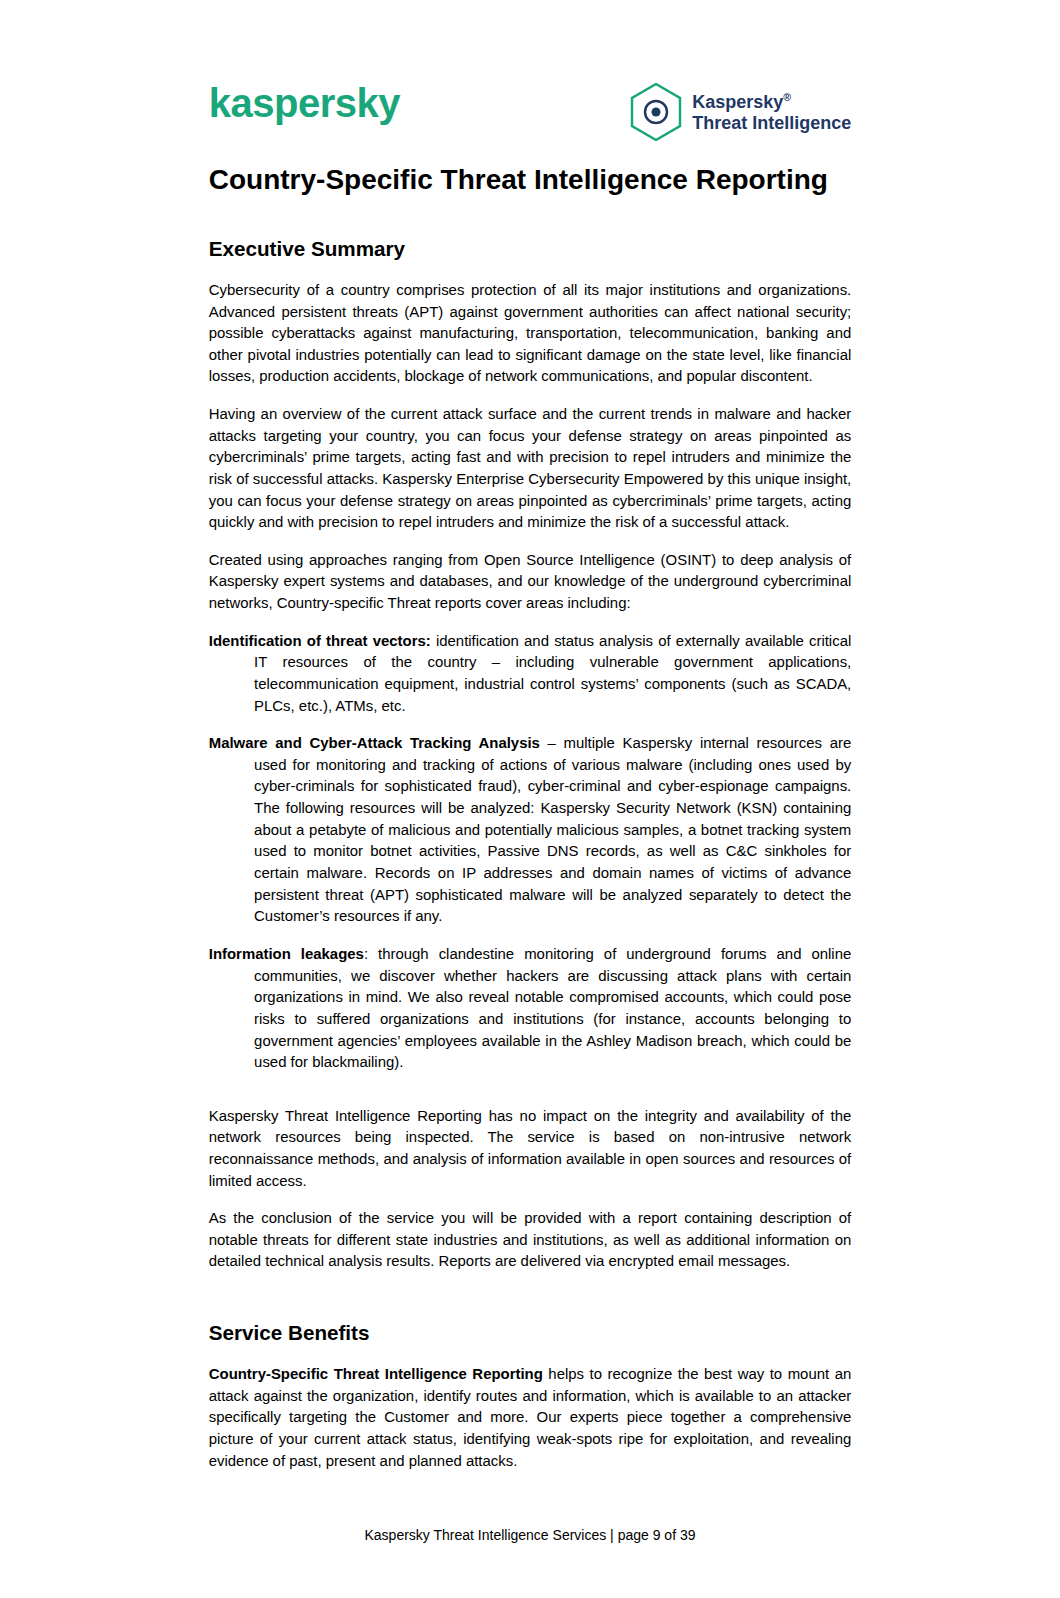kaspersky
Kaspersky®
Threat Intelligence
Country-Specific Threat Intelligence Reporting
Executive Summary
Cybersecurity of a country comprises protection of all its major institutions and organizations. Advanced persistent threats (APT) against government authorities can affect national security; possible cyberattacks against manufacturing, transportation, telecommunication, banking and other pivotal industries potentially can lead to significant damage on the state level, like financial losses, production accidents, blockage of network communications, and popular discontent.
Having an overview of the current attack surface and the current trends in malware and hacker attacks targeting your country, you can focus your defense strategy on areas pinpointed as cybercriminals’ prime targets, acting fast and with precision to repel intruders and minimize the risk of successful attacks. Kaspersky Enterprise Cybersecurity Empowered by this unique insight, you can focus your defense strategy on areas pinpointed as cybercriminals’ prime targets, acting quickly and with precision to repel intruders and minimize the risk of a successful attack.
Created using approaches ranging from Open Source Intelligence (OSINT) to deep analysis of Kaspersky expert systems and databases, and our knowledge of the underground cybercriminal networks, Country-specific Threat reports cover areas including:
Identification of threat vectors: identification and status analysis of externally available critical IT resources of the country – including vulnerable government applications, telecommunication equipment, industrial control systems’ components (such as SCADA, PLCs, etc.), ATMs, etc.
Malware and Cyber-Attack Tracking Analysis – multiple Kaspersky internal resources are used for monitoring and tracking of actions of various malware (including ones used by cyber-criminals for sophisticated fraud), cyber-criminal and cyber-espionage campaigns. The following resources will be analyzed: Kaspersky Security Network (KSN) containing about a petabyte of malicious and potentially malicious samples, a botnet tracking system used to monitor botnet activities, Passive DNS records, as well as C&C sinkholes for certain malware. Records on IP addresses and domain names of victims of advance persistent threat (APT) sophisticated malware will be analyzed separately to detect the Customer’s resources if any.
Information leakages: through clandestine monitoring of underground forums and online communities, we discover whether hackers are discussing attack plans with certain organizations in mind. We also reveal notable compromised accounts, which could pose risks to suffered organizations and institutions (for instance, accounts belonging to government agencies’ employees available in the Ashley Madison breach, which could be used for blackmailing).
Kaspersky Threat Intelligence Reporting has no impact on the integrity and availability of the network resources being inspected. The service is based on non-intrusive network reconnaissance methods, and analysis of information available in open sources and resources of limited access.
As the conclusion of the service you will be provided with a report containing description of notable threats for different state industries and institutions, as well as additional information on detailed technical analysis results. Reports are delivered via encrypted email messages.
Service Benefits
Country-Specific Threat Intelligence Reporting helps to recognize the best way to mount an attack against the organization, identify routes and information, which is available to an attacker specifically targeting the Customer and more. Our experts piece together a comprehensive picture of your current attack status, identifying weak-spots ripe for exploitation, and revealing evidence of past, present and planned attacks.
Kaspersky Threat Intelligence Services | page 9 of 39